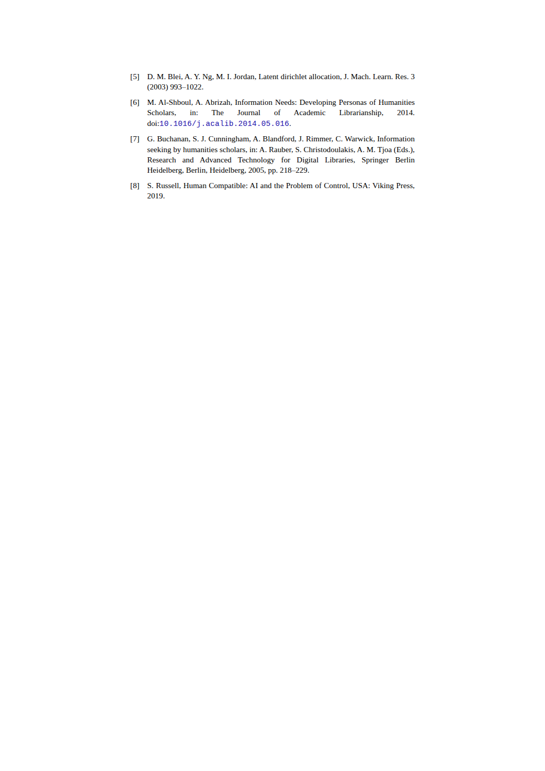[5] D. M. Blei, A. Y. Ng, M. I. Jordan, Latent dirichlet allocation, J. Mach. Learn. Res. 3 (2003) 993–1022.
[6] M. Al-Shboul, A. Abrizah, Information Needs: Developing Personas of Humanities Scholars, in: The Journal of Academic Librarianship, 2014. doi:10.1016/j.acalib.2014.05.016.
[7] G. Buchanan, S. J. Cunningham, A. Blandford, J. Rimmer, C. Warwick, Information seeking by humanities scholars, in: A. Rauber, S. Christodoulakis, A. M. Tjoa (Eds.), Research and Advanced Technology for Digital Libraries, Springer Berlin Heidelberg, Berlin, Heidelberg, 2005, pp. 218–229.
[8] S. Russell, Human Compatible: AI and the Problem of Control, USA: Viking Press, 2019.